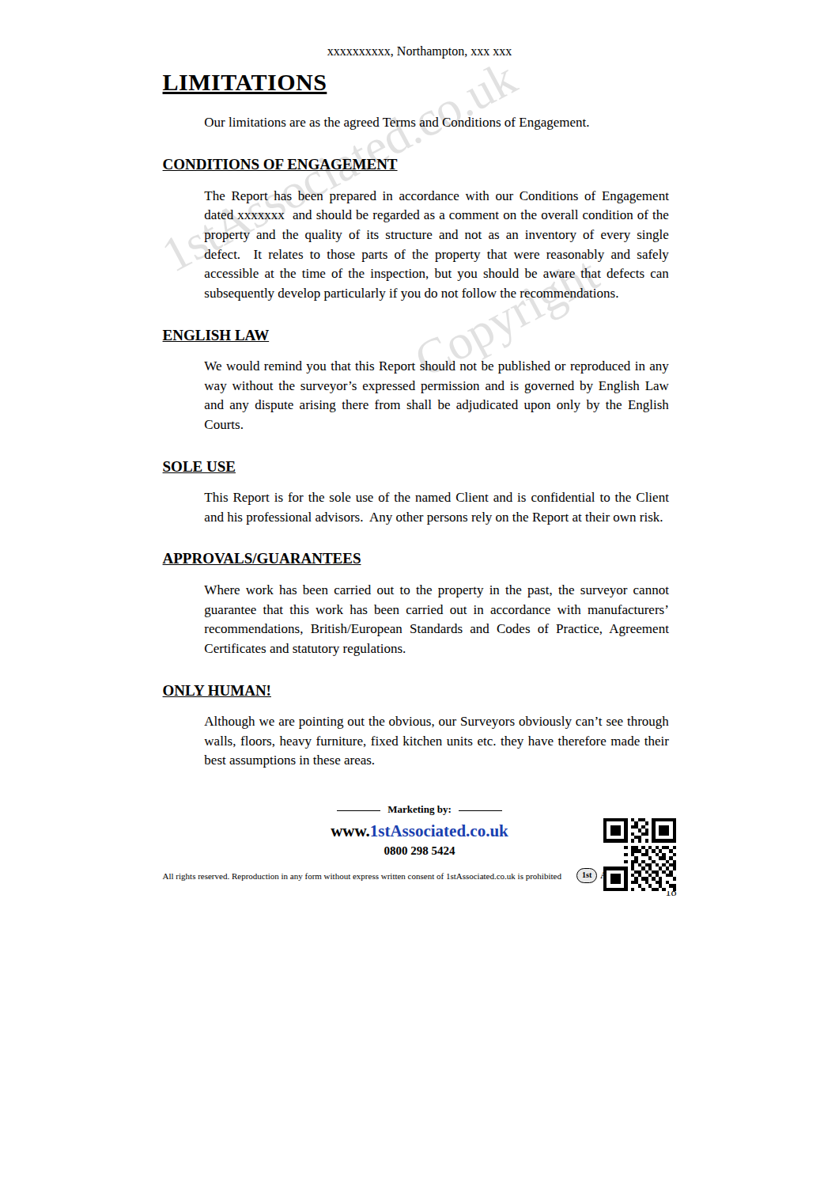1stAssociated.co.uk Copyright
xxxxxxxxxx, Northampton, xxx xxx
LIMITATIONS
Our limitations are as the agreed Terms and Conditions of Engagement.
CONDITIONS OF ENGAGEMENT
The Report has been prepared in accordance with our Conditions of Engagement dated xxxxxxx and should be regarded as a comment on the overall condition of the property and the quality of its structure and not as an inventory of every single defect. It relates to those parts of the property that were reasonably and safely accessible at the time of the inspection, but you should be aware that defects can subsequently develop particularly if you do not follow the recommendations.
ENGLISH LAW
We would remind you that this Report should not be published or reproduced in any way without the surveyor’s expressed permission and is governed by English Law and any dispute arising there from shall be adjudicated upon only by the English Courts.
SOLE USE
This Report is for the sole use of the named Client and is confidential to the Client and his professional advisors. Any other persons rely on the Report at their own risk.
APPROVALS/GUARANTEES
Where work has been carried out to the property in the past, the surveyor cannot guarantee that this work has been carried out in accordance with manufacturers’ recommendations, British/European Standards and Codes of Practice, Agreement Certificates and statutory regulations.
ONLY HUMAN!
Although we are pointing out the obvious, our Surveyors obviously can’t see through walls, floors, heavy furniture, fixed kitchen units etc. they have therefore made their best assumptions in these areas.
Marketing by:
www.1stAssociated.co.uk
0800 298 5424
All rights reserved. Reproduction in any form without express written consent of 1stAssociated.co.uk is prohibited
1st Associated.co.uk©
18